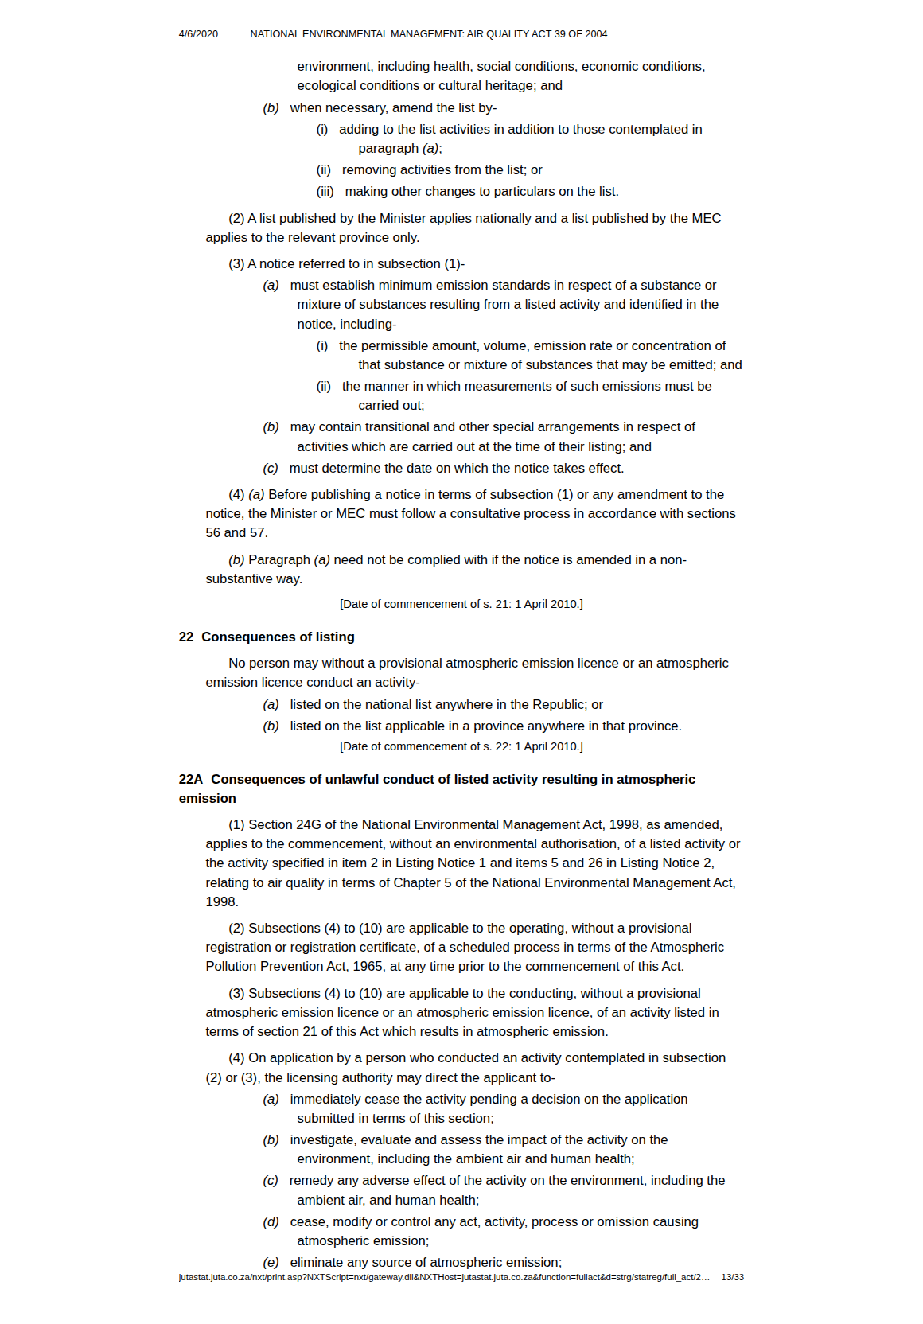4/6/2020 NATIONAL ENVIRONMENTAL MANAGEMENT: AIR QUALITY ACT 39 OF 2004
environment, including health, social conditions, economic conditions, ecological conditions or cultural heritage; and
(b) when necessary, amend the list by-
(i) adding to the list activities in addition to those contemplated in paragraph (a);
(ii) removing activities from the list; or
(iii) making other changes to particulars on the list.
(2) A list published by the Minister applies nationally and a list published by the MEC applies to the relevant province only.
(3) A notice referred to in subsection (1)-
(a) must establish minimum emission standards in respect of a substance or mixture of substances resulting from a listed activity and identified in the notice, including-
(i) the permissible amount, volume, emission rate or concentration of that substance or mixture of substances that may be emitted; and
(ii) the manner in which measurements of such emissions must be carried out;
(b) may contain transitional and other special arrangements in respect of activities which are carried out at the time of their listing; and
(c) must determine the date on which the notice takes effect.
(4) (a) Before publishing a notice in terms of subsection (1) or any amendment to the notice, the Minister or MEC must follow a consultative process in accordance with sections 56 and 57.
(b) Paragraph (a) need not be complied with if the notice is amended in a non-substantive way.
[Date of commencement of s. 21: 1 April 2010.]
22 Consequences of listing
No person may without a provisional atmospheric emission licence or an atmospheric emission licence conduct an activity-
(a) listed on the national list anywhere in the Republic; or
(b) listed on the list applicable in a province anywhere in that province.
[Date of commencement of s. 22: 1 April 2010.]
22AConsequences of unlawful conduct of listed activity resulting in atmospheric emission
(1) Section 24G of the National Environmental Management Act, 1998, as amended, applies to the commencement, without an environmental authorisation, of a listed activity or the activity specified in item 2 in Listing Notice 1 and items 5 and 26 in Listing Notice 2, relating to air quality in terms of Chapter 5 of the National Environmental Management Act, 1998.
(2) Subsections (4) to (10) are applicable to the operating, without a provisional registration or registration certificate, of a scheduled process in terms of the Atmospheric Pollution Prevention Act, 1965, at any time prior to the commencement of this Act.
(3) Subsections (4) to (10) are applicable to the conducting, without a provisional atmospheric emission licence or an atmospheric emission licence, of an activity listed in terms of section 21 of this Act which results in atmospheric emission.
(4) On application by a person who conducted an activity contemplated in subsection (2) or (3), the licensing authority may direct the applicant to-
(a) immediately cease the activity pending a decision on the application submitted in terms of this section;
(b) investigate, evaluate and assess the impact of the activity on the environment, including the ambient air and human health;
(c) remedy any adverse effect of the activity on the environment, including the ambient air, and human health;
(d) cease, modify or control any act, activity, process or omission causing atmospheric emission;
(e) eliminate any source of atmospheric emission;
jutastat.juta.co.za/nxt/print.asp?NXTScript=nxt/gateway.dll&NXTHost=jutastat.juta.co.za&function=fullact&d=strg/statreg/full_act/25981_full_act&mu… 13/33